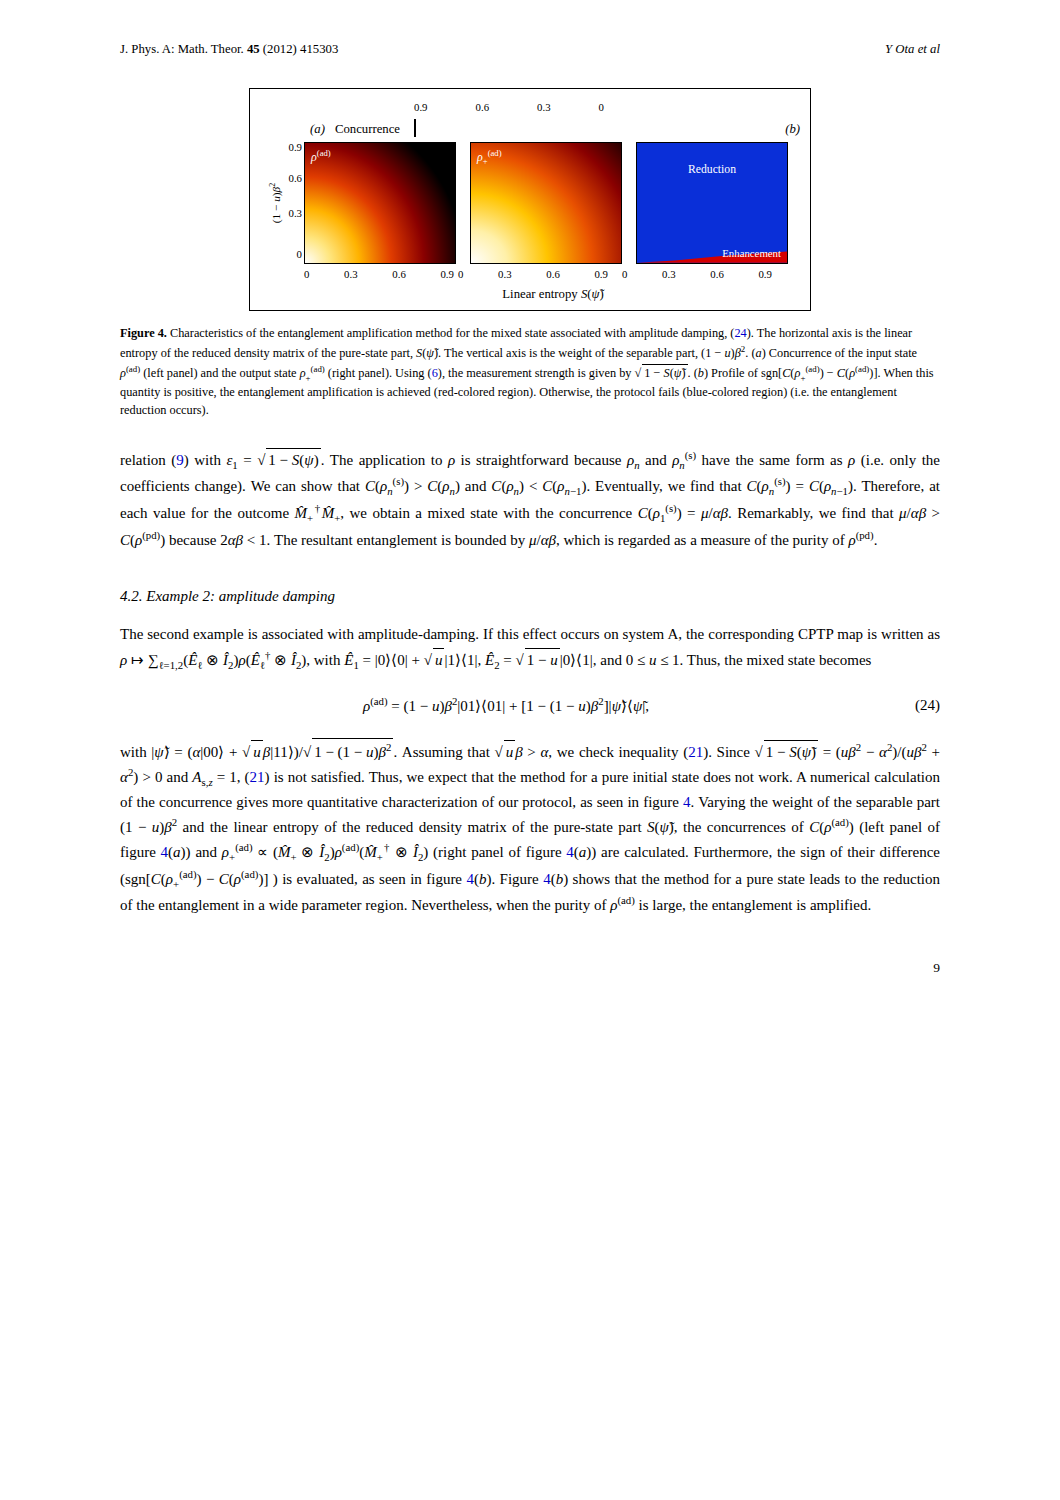J. Phys. A: Math. Theor. 45 (2012) 415303
Y Ota et al
(a) Concurrence 0.90.60.30 (b)
(1 − u)β2 0.9 0.6 0.3 0
ρ(ad)
ρ+(ad)
Reduction Enhancement
00.30.60.9
00.30.60.9
00.30.60.9
Linear entropy S(ψ̃)
Figure 4. Characteristics of the entanglement amplification method for the mixed state associated with amplitude damping, (24). The horizontal axis is the linear entropy of the reduced density matrix of the pure-state part, S(ψ̃). The vertical axis is the weight of the separable part, (1 − u)β2. (a) Concurrence of the input state ρ(ad) (left panel) and the output state ρ+(ad) (right panel). Using (6), the measurement strength is given by √1 − S(ψ̃). (b) Profile of sgn[C(ρ+(ad)) − C(ρ(ad))]. When this quantity is positive, the entanglement amplification is achieved (red-colored region). Otherwise, the protocol fails (blue-colored region) (i.e. the entanglement reduction occurs).
relation (9) with ε1 = √1 − S(ψ). The application to ρ is straightforward because ρn and ρn(s) have the same form as ρ (i.e. only the coefficients change). We can show that C(ρn(s)) > C(ρn) and C(ρn) < C(ρn−1). Eventually, we find that C(ρn(s)) = C(ρn−1). Therefore, at each value for the outcome M̂+†M̂+, we obtain a mixed state with the concurrence C(ρ1(s)) = μ/αβ. Remarkably, we find that μ/αβ > C(ρ(pd)) because 2αβ < 1. The resultant entanglement is bounded by μ/αβ, which is regarded as a measure of the purity of ρ(pd).
4.2. Example 2: amplitude damping
The second example is associated with amplitude-damping. If this effect occurs on system A, the corresponding CPTP map is written as ρ ↦ ∑ℓ=1,2(Êℓ ⊗ Î2)ρ(Êℓ† ⊗ Î2), with Ê1 = |0⟩⟨0| + √u|1⟩⟨1|, Ê2 = √1 − u|0⟩⟨1|, and 0 ≤ u ≤ 1. Thus, the mixed state becomes
ρ(ad) = (1 − u)β2|01⟩⟨01| + [1 − (1 − u)β2]|ψ̃⟩⟨ψ̃|,
(24)
with |ψ̃⟩ = (α|00⟩ + √u β|11⟩)/√1 − (1 − u)β2. Assuming that √u β > α, we check inequality (21). Since √1 − S(ψ̃) = (uβ2 − α2)/(uβ2 + α2) > 0 and As,z = 1, (21) is not satisfied. Thus, we expect that the method for a pure initial state does not work. A numerical calculation of the concurrence gives more quantitative characterization of our protocol, as seen in figure 4. Varying the weight of the separable part (1 − u)β2 and the linear entropy of the reduced density matrix of the pure-state part S(ψ̃), the concurrences of C(ρ(ad)) (left panel of figure 4(a)) and ρ+(ad) ∝ (M̂+ ⊗ Î2)ρ(ad)(M̂+† ⊗ Î2) (right panel of figure 4(a)) are calculated. Furthermore, the sign of their difference (sgn[C(ρ+(ad)) − C(ρ(ad))] ) is evaluated, as seen in figure 4(b). Figure 4(b) shows that the method for a pure state leads to the reduction of the entanglement in a wide parameter region. Nevertheless, when the purity of ρ(ad) is large, the entanglement is amplified.
9